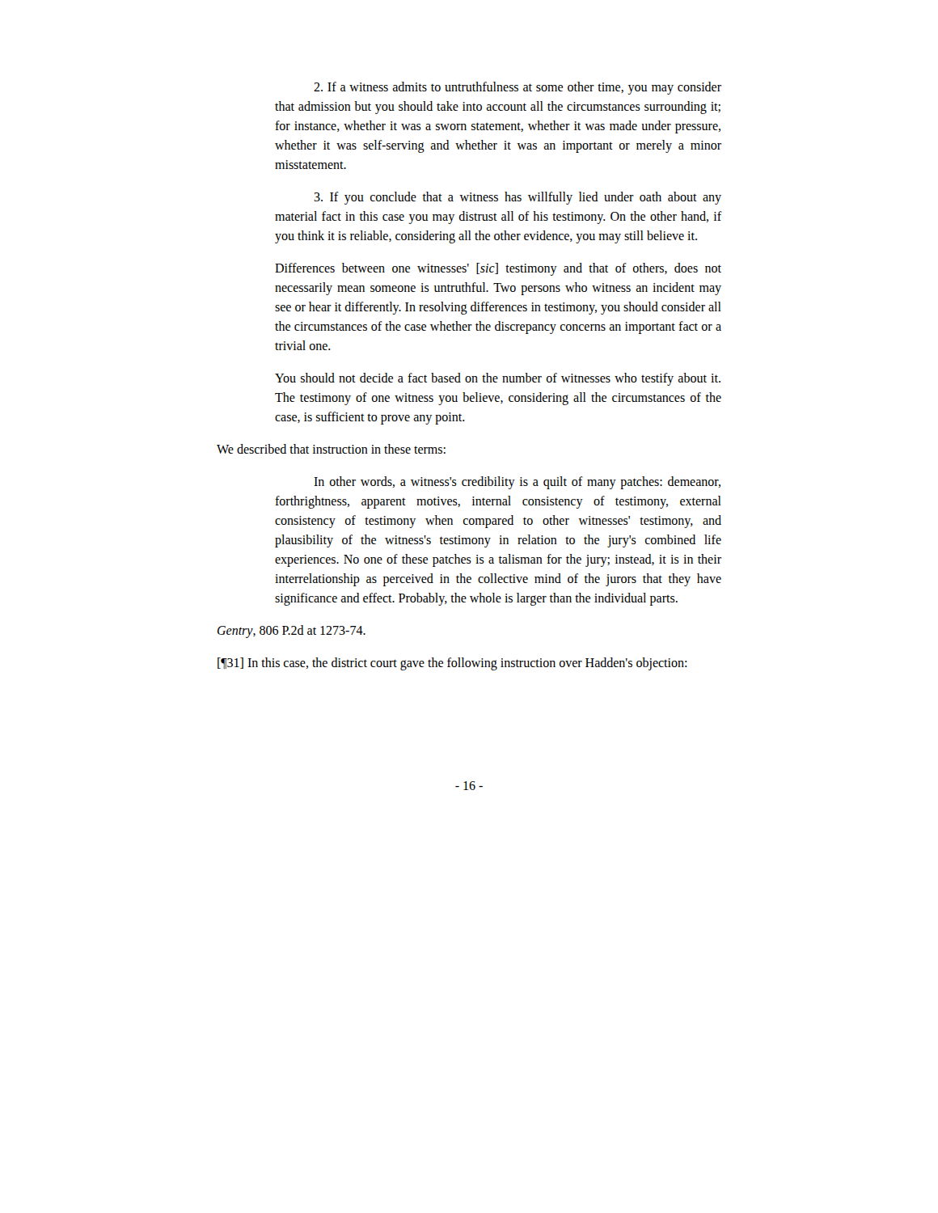2. If a witness admits to untruthfulness at some other time, you may consider that admission but you should take into account all the circumstances surrounding it; for instance, whether it was a sworn statement, whether it was made under pressure, whether it was self-serving and whether it was an important or merely a minor misstatement.
3. If you conclude that a witness has willfully lied under oath about any material fact in this case you may distrust all of his testimony. On the other hand, if you think it is reliable, considering all the other evidence, you may still believe it.
Differences between one witnesses' [sic] testimony and that of others, does not necessarily mean someone is untruthful. Two persons who witness an incident may see or hear it differently. In resolving differences in testimony, you should consider all the circumstances of the case whether the discrepancy concerns an important fact or a trivial one.
You should not decide a fact based on the number of witnesses who testify about it. The testimony of one witness you believe, considering all the circumstances of the case, is sufficient to prove any point.
We described that instruction in these terms:
In other words, a witness's credibility is a quilt of many patches: demeanor, forthrightness, apparent motives, internal consistency of testimony, external consistency of testimony when compared to other witnesses' testimony, and plausibility of the witness's testimony in relation to the jury's combined life experiences. No one of these patches is a talisman for the jury; instead, it is in their interrelationship as perceived in the collective mind of the jurors that they have significance and effect. Probably, the whole is larger than the individual parts.
Gentry, 806 P.2d at 1273-74.
[¶31] In this case, the district court gave the following instruction over Hadden's objection:
- 16 -